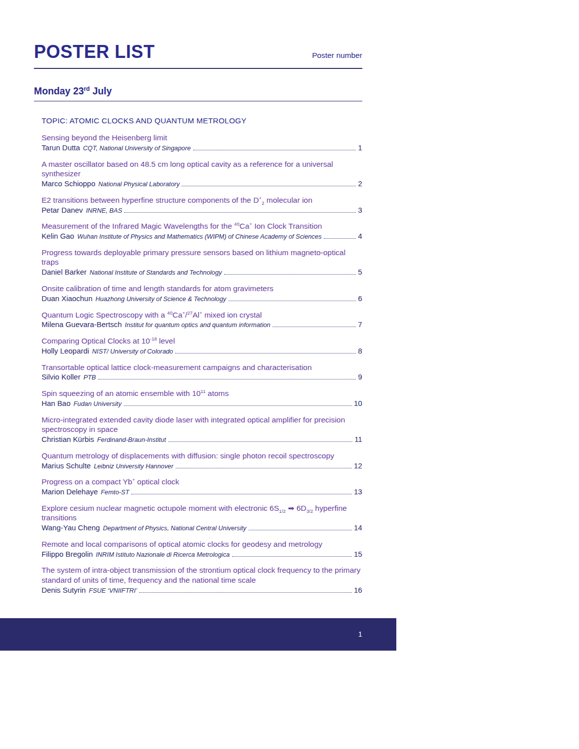Poster List
Poster number
Monday 23rd July
Topic: Atomic Clocks and Quantum Metrology
Sensing beyond the Heisenberg limit
Tarun Dutta CQT, National University of Singapore 1
A master oscillator based on 48.5 cm long optical cavity as a reference for a universal synthesizer
Marco Schioppo National Physical Laboratory 2
E2 transitions between hyperfine structure components of the D+2 molecular ion
Petar Danev INRNE, BAS 3
Measurement of the Infrared Magic Wavelengths for the 40Ca+ Ion Clock Transition
Kelin Gao Wuhan Institute of Physics and Mathematics (WIPM) of Chinese Academy of Sciences 4
Progress towards deployable primary pressure sensors based on lithium magneto-optical traps
Daniel Barker National Institute of Standards and Technology 5
Onsite calibration of time and length standards for atom gravimeters
Duan Xiaochun Huazhong University of Science & Technology 6
Quantum Logic Spectroscopy with a 40Ca+/27Al+ mixed ion crystal
Milena Guevara-Bertsch Institut for quantum optics and quantum information 7
Comparing Optical Clocks at 10-18 level
Holly Leopardi NIST/ University of Colorado 8
Transortable optical lattice clock-measurement campaigns and characterisation
Silvio Koller PTB 9
Spin squeezing of an atomic ensemble with 1011 atoms
Han Bao Fudan University 10
Micro-integrated extended cavity diode laser with integrated optical amplifier for precision spectroscopy in space
Christian Kürbis Ferdinand-Braun-Institut 11
Quantum metrology of displacements with diffusion: single photon recoil spectroscopy
Marius Schulte Leibniz University Hannover 12
Progress on a compact Yb+ optical clock
Marion Delehaye Femto-ST 13
Explore cesium nuclear magnetic octupole moment with electronic 6S1/2 ➡ 6D3/2 hyperfine transitions
Wang-Yau Cheng Department of Physics, National Central University 14
Remote and local comparisons of optical atomic clocks for geodesy and metrology
Filippo Bregolin INRIM Istituto Nazionale di Ricerca Metrologica 15
The system of intra-object transmission of the strontium optical clock frequency to the primary standard of units of time, frequency and the national time scale
Denis Sutyrin FSUE ‘VNIIFTRI’ 16
1